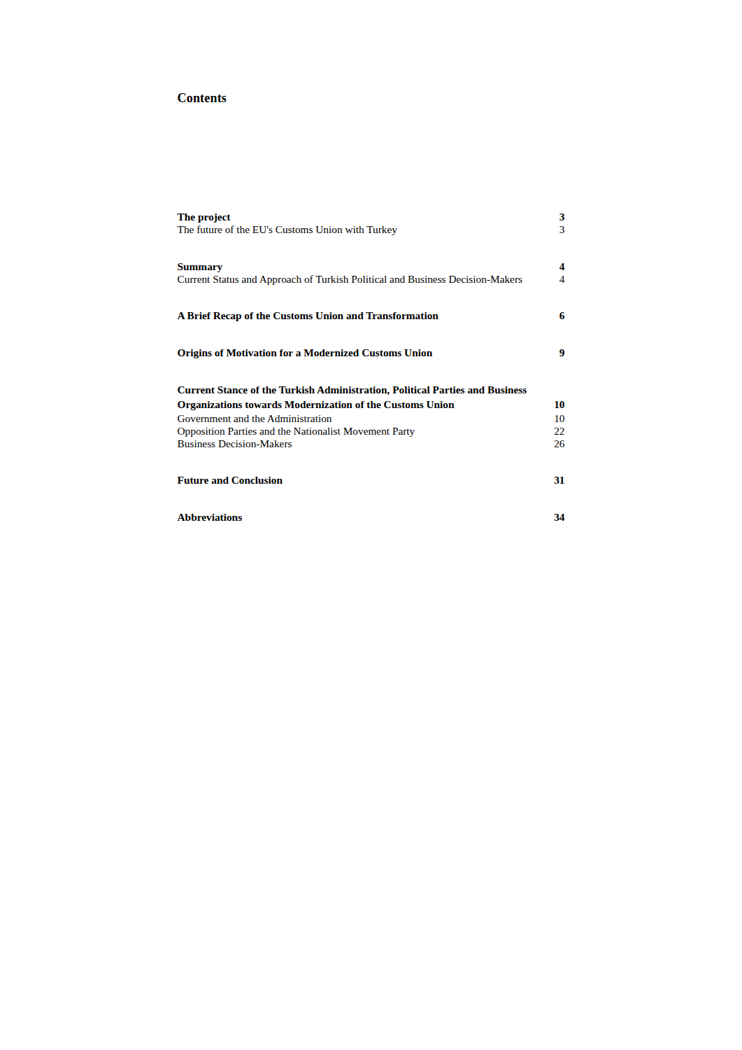Contents
| The project | 3 |
| The future of the EU's Customs Union with Turkey | 3 |
| Summary | 4 |
| Current Status and Approach of Turkish Political and Business Decision-Makers | 4 |
| A Brief Recap of the Customs Union and Transformation | 6 |
| Origins of Motivation for a Modernized Customs Union | 9 |
| Current Stance of the Turkish Administration, Political Parties and Business Organizations towards Modernization of the Customs Union | 10 |
| Government and the Administration | 10 |
| Opposition Parties and the Nationalist Movement Party | 22 |
| Business Decision-Makers | 26 |
| Future and Conclusion | 31 |
| Abbreviations | 34 |